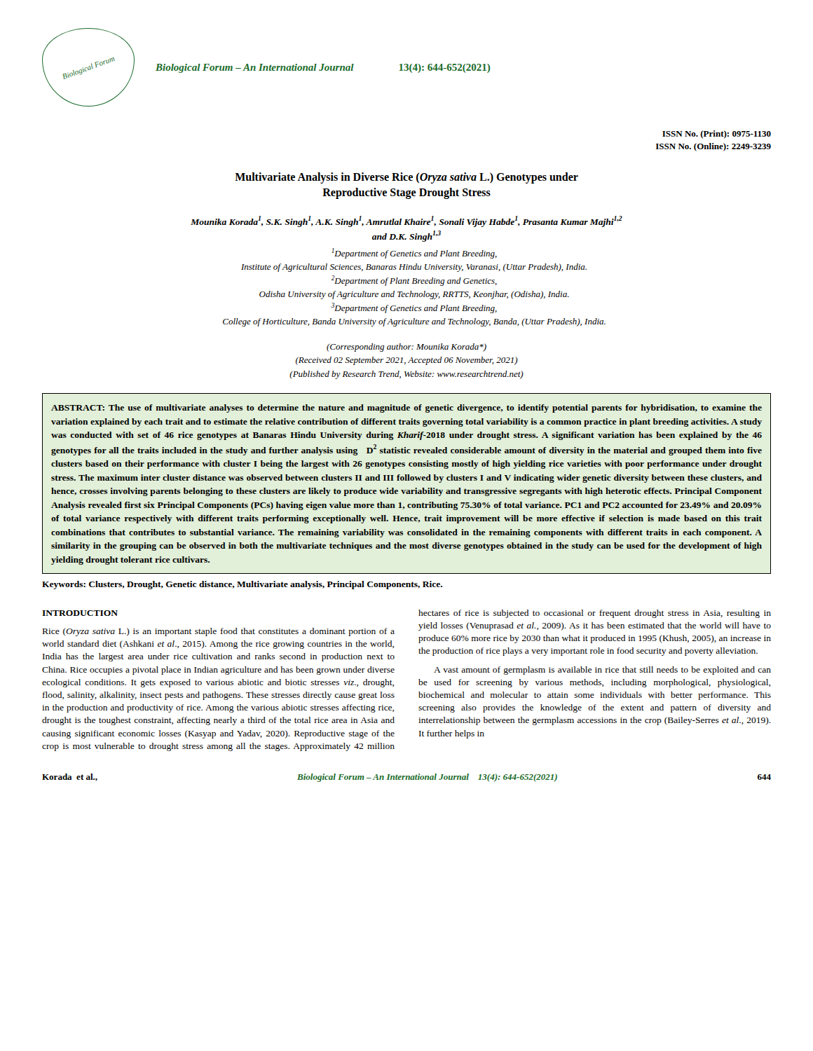Biological Forum
Biological Forum – An International Journal 13(4): 644-652(2021)
ISSN No. (Print): 0975-1130
ISSN No. (Online): 2249-3239
Multivariate Analysis in Diverse Rice (Oryza sativa L.) Genotypes under
Reproductive Stage Drought Stress
Mounika Korada1, S.K. Singh1, A.K. Singh1, Amrutlal Khaire1, Sonali Vijay Habde1, Prasanta Kumar Majhi1,2
and D.K. Singh1,3
1Department of Genetics and Plant Breeding,
Institute of Agricultural Sciences, Banaras Hindu University, Varanasi, (Uttar Pradesh), India.
2Department of Plant Breeding and Genetics,
Odisha University of Agriculture and Technology, RRTTS, Keonjhar, (Odisha), India.
3Department of Genetics and Plant Breeding,
College of Horticulture, Banda University of Agriculture and Technology, Banda, (Uttar Pradesh), India.
(Corresponding author: Mounika Korada*)
(Received 02 September 2021, Accepted 06 November, 2021)
(Published by Research Trend, Website: www.researchtrend.net)
ABSTRACT: The use of multivariate analyses to determine the nature and magnitude of genetic divergence, to identify potential parents for hybridisation, to examine the variation explained by each trait and to estimate the relative contribution of different traits governing total variability is a common practice in plant breeding activities. A study was conducted with set of 46 rice genotypes at Banaras Hindu University during Kharif-2018 under drought stress. A significant variation has been explained by the 46 genotypes for all the traits included in the study and further analysis using D2 statistic revealed considerable amount of diversity in the material and grouped them into five clusters based on their performance with cluster I being the largest with 26 genotypes consisting mostly of high yielding rice varieties with poor performance under drought stress. The maximum inter cluster distance was observed between clusters II and III followed by clusters I and V indicating wider genetic diversity between these clusters, and hence, crosses involving parents belonging to these clusters are likely to produce wide variability and transgressive segregants with high heterotic effects. Principal Component Analysis revealed first six Principal Components (PCs) having eigen value more than 1, contributing 75.30% of total variance. PC1 and PC2 accounted for 23.49% and 20.09% of total variance respectively with different traits performing exceptionally well. Hence, trait improvement will be more effective if selection is made based on this trait combinations that contributes to substantial variance. The remaining variability was consolidated in the remaining components with different traits in each component. A similarity in the grouping can be observed in both the multivariate techniques and the most diverse genotypes obtained in the study can be used for the development of high yielding drought tolerant rice cultivars.
Keywords: Clusters, Drought, Genetic distance, Multivariate analysis, Principal Components, Rice.
INTRODUCTION
Rice (Oryza sativa L.) is an important staple food that constitutes a dominant portion of a world standard diet (Ashkani et al., 2015). Among the rice growing countries in the world, India has the largest area under rice cultivation and ranks second in production next to China. Rice occupies a pivotal place in Indian agriculture and has been grown under diverse ecological conditions. It gets exposed to various abiotic and biotic stresses viz., drought, flood, salinity, alkalinity, insect pests and pathogens. These stresses directly cause great loss in the production and productivity of rice. Among the various abiotic stresses affecting rice, drought is the toughest constraint, affecting nearly a third of the total rice area in Asia and causing significant economic losses (Kasyap and Yadav, 2020). Reproductive stage of the crop is most vulnerable to drought stress among all the stages. Approximately 42 million hectares of rice is subjected to occasional or frequent drought stress in Asia, resulting in yield losses (Venuprasad et al., 2009). As it has been estimated that the world will have to produce 60% more rice by 2030 than what it produced in 1995 (Khush, 2005), an increase in the production of rice plays a very important role in food security and poverty alleviation.
A vast amount of germplasm is available in rice that still needs to be exploited and can be used for screening by various methods, including morphological, physiological, biochemical and molecular to attain some individuals with better performance. This screening also provides the knowledge of the extent and pattern of diversity and interrelationship between the germplasm accessions in the crop (Bailey-Serres et al., 2019). It further helps in
Korada et al., Biological Forum – An International Journal 13(4): 644-652(2021) 644